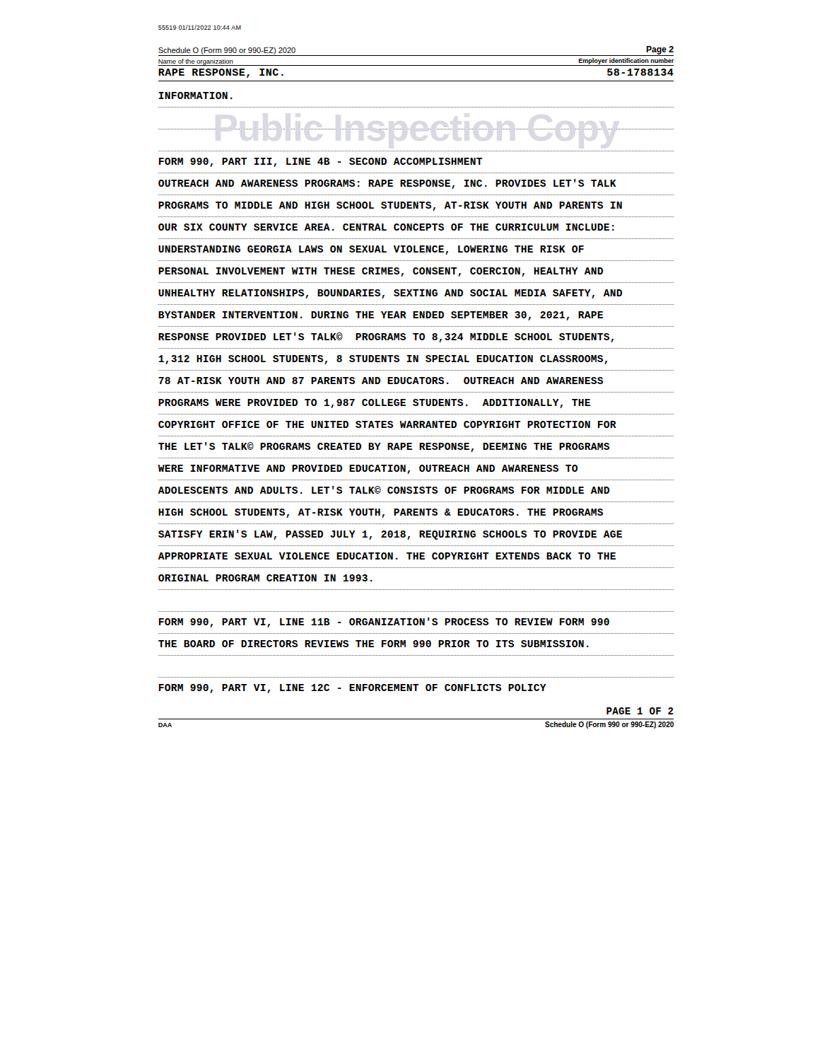55519 01/11/2022 10:44 AM
Schedule O (Form 990 or 990-EZ) 2020
Page 2
Name of the organization
Employer identification number
RAPE RESPONSE, INC.
58-1788134
Public Inspection Copy
INFORMATION.
FORM 990, PART III, LINE 4B - SECOND ACCOMPLISHMENT
OUTREACH AND AWARENESS PROGRAMS: RAPE RESPONSE, INC. PROVIDES LET'S TALK
PROGRAMS TO MIDDLE AND HIGH SCHOOL STUDENTS, AT-RISK YOUTH AND PARENTS IN
OUR SIX COUNTY SERVICE AREA. CENTRAL CONCEPTS OF THE CURRICULUM INCLUDE:
UNDERSTANDING GEORGIA LAWS ON SEXUAL VIOLENCE, LOWERING THE RISK OF
PERSONAL INVOLVEMENT WITH THESE CRIMES, CONSENT, COERCION, HEALTHY AND
UNHEALTHY RELATIONSHIPS, BOUNDARIES, SEXTING AND SOCIAL MEDIA SAFETY, AND
BYSTANDER INTERVENTION. DURING THE YEAR ENDED SEPTEMBER 30, 2021, RAPE
RESPONSE PROVIDED LET'S TALK© PROGRAMS TO 8,324 MIDDLE SCHOOL STUDENTS,
1,312 HIGH SCHOOL STUDENTS, 8 STUDENTS IN SPECIAL EDUCATION CLASSROOMS,
78 AT-RISK YOUTH AND 87 PARENTS AND EDUCATORS. OUTREACH AND AWARENESS
PROGRAMS WERE PROVIDED TO 1,987 COLLEGE STUDENTS. ADDITIONALLY, THE
COPYRIGHT OFFICE OF THE UNITED STATES WARRANTED COPYRIGHT PROTECTION FOR
THE LET'S TALK© PROGRAMS CREATED BY RAPE RESPONSE, DEEMING THE PROGRAMS
WERE INFORMATIVE AND PROVIDED EDUCATION, OUTREACH AND AWARENESS TO
ADOLESCENTS AND ADULTS. LET'S TALK© CONSISTS OF PROGRAMS FOR MIDDLE AND
HIGH SCHOOL STUDENTS, AT-RISK YOUTH, PARENTS & EDUCATORS. THE PROGRAMS
SATISFY ERIN'S LAW, PASSED JULY 1, 2018, REQUIRING SCHOOLS TO PROVIDE AGE
APPROPRIATE SEXUAL VIOLENCE EDUCATION. THE COPYRIGHT EXTENDS BACK TO THE
ORIGINAL PROGRAM CREATION IN 1993.
FORM 990, PART VI, LINE 11B - ORGANIZATION'S PROCESS TO REVIEW FORM 990
THE BOARD OF DIRECTORS REVIEWS THE FORM 990 PRIOR TO ITS SUBMISSION.
FORM 990, PART VI, LINE 12C - ENFORCEMENT OF CONFLICTS POLICY
PAGE 1 OF 2
DAA
Schedule O (Form 990 or 990-EZ) 2020